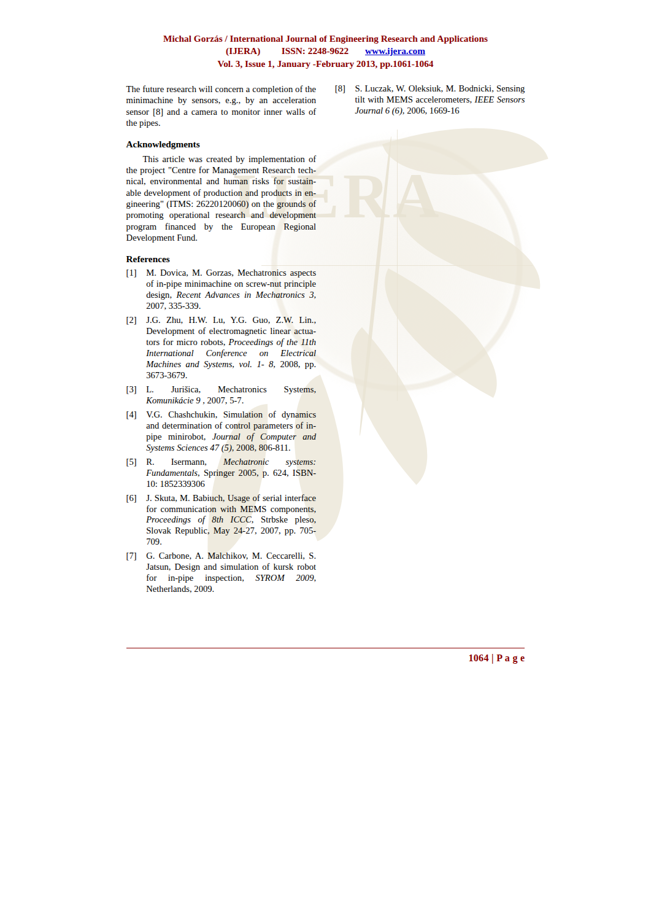IJERA
Michal Gorzás / International Journal of Engineering Research and Applications
(IJERA) ISSN: 2248-9622 www.ijera.com
Vol. 3, Issue 1, January -February 2013, pp.1061-1064
The future research will concern a completion of the minimachine by sensors, e.g., by an acceleration sensor [8] and a camera to monitor inner walls of the pipes.
Acknowledgments
This article was created by implementation of the project "Centre for Management Research technical, environmental and human risks for sustainable development of production and products in engineering" (ITMS: 26220120060) on the grounds of promoting operational research and development program financed by the European Regional Development Fund.
References
[1] M. Dovica, M. Gorzas, Mechatronics aspects of in-pipe minimachine on screw-nut principle design, Recent Advances in Mechatronics 3, 2007, 335-339.
[2] J.G. Zhu, H.W. Lu, Y.G. Guo, Z.W. Lin., Development of electromagnetic linear actuators for micro robots, Proceedings of the 11th International Conference on Electrical Machines and Systems, vol. 1- 8, 2008, pp. 3673-3679.
[3] L. Jurišica, Mechatronics Systems, Komunikácie 9 , 2007, 5-7.
[4] V.G. Chashchukin, Simulation of dynamics and determination of control parameters of inpipe minirobot, Journal of Computer and Systems Sciences 47 (5), 2008, 806-811.
[5] R. Isermann, Mechatronic systems: Fundamentals, Springer 2005, p. 624, ISBN-10: 1852339306
[6] J. Skuta, M. Babiuch, Usage of serial interface for communication with MEMS components, Proceedings of 8th ICCC, Strbske pleso, Slovak Republic, May 24-27, 2007, pp. 705-709.
[7] G. Carbone, A. Malchikov, M. Ceccarelli, S. Jatsun, Design and simulation of kursk robot for in-pipe inspection, SYROM 2009, Netherlands, 2009.
[8] S. Luczak, W. Oleksiuk, M. Bodnicki, Sensing tilt with MEMS accelerometers, IEEE Sensors Journal 6 (6), 2006, 1669-16
1064 | P a g e